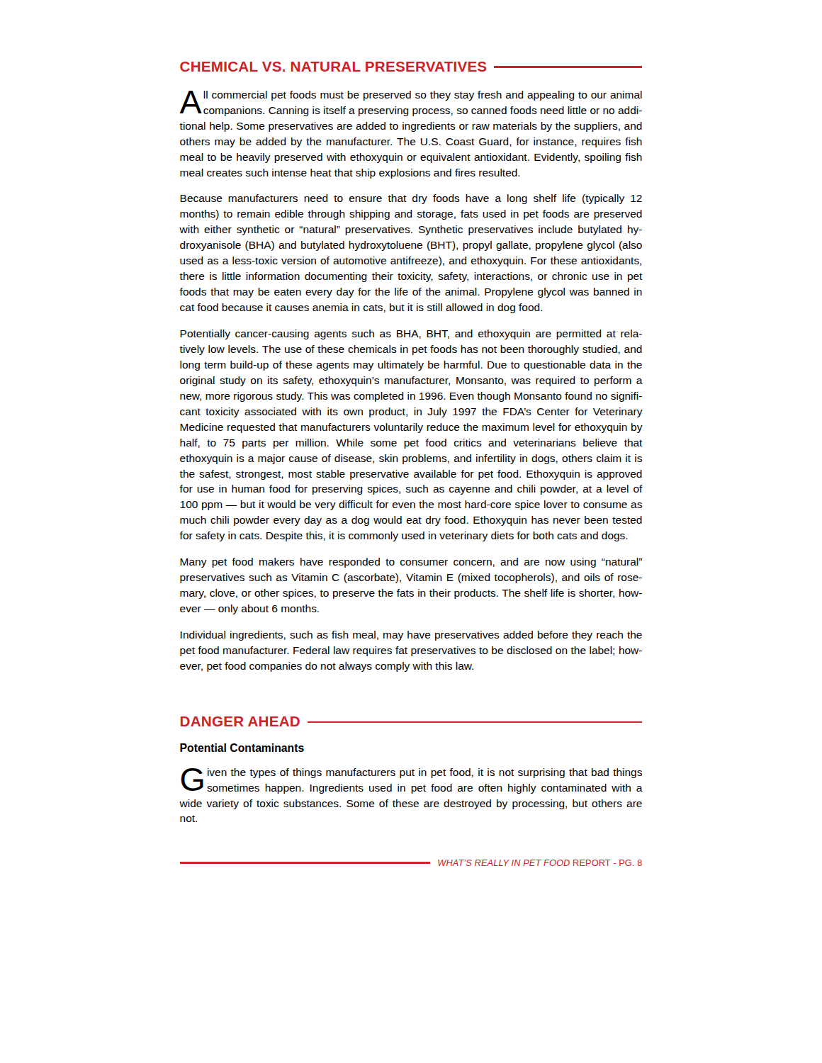CHEMICAL VS. NATURAL PRESERVATIVES
All commercial pet foods must be preserved so they stay fresh and appealing to our animal companions. Canning is itself a preserving process, so canned foods need little or no additional help. Some preservatives are added to ingredients or raw materials by the suppliers, and others may be added by the manufacturer. The U.S. Coast Guard, for instance, requires fish meal to be heavily preserved with ethoxyquin or equivalent antioxidant. Evidently, spoiling fish meal creates such intense heat that ship explosions and fires resulted.
Because manufacturers need to ensure that dry foods have a long shelf life (typically 12 months) to remain edible through shipping and storage, fats used in pet foods are preserved with either synthetic or “natural” preservatives. Synthetic preservatives include butylated hydroxyanisole (BHA) and butylated hydroxytoluene (BHT), propyl gallate, propylene glycol (also used as a less-toxic version of automotive antifreeze), and ethoxyquin. For these antioxidants, there is little information documenting their toxicity, safety, interactions, or chronic use in pet foods that may be eaten every day for the life of the animal. Propylene glycol was banned in cat food because it causes anemia in cats, but it is still allowed in dog food.
Potentially cancer-causing agents such as BHA, BHT, and ethoxyquin are permitted at relatively low levels. The use of these chemicals in pet foods has not been thoroughly studied, and long term build-up of these agents may ultimately be harmful. Due to questionable data in the original study on its safety, ethoxyquin’s manufacturer, Monsanto, was required to perform a new, more rigorous study. This was completed in 1996. Even though Monsanto found no significant toxicity associated with its own product, in July 1997 the FDA’s Center for Veterinary Medicine requested that manufacturers voluntarily reduce the maximum level for ethoxyquin by half, to 75 parts per million. While some pet food critics and veterinarians believe that ethoxyquin is a major cause of disease, skin problems, and infertility in dogs, others claim it is the safest, strongest, most stable preservative available for pet food. Ethoxyquin is approved for use in human food for preserving spices, such as cayenne and chili powder, at a level of 100 ppm — but it would be very difficult for even the most hard-core spice lover to consume as much chili powder every day as a dog would eat dry food. Ethoxyquin has never been tested for safety in cats. Despite this, it is commonly used in veterinary diets for both cats and dogs.
Many pet food makers have responded to consumer concern, and are now using “natural” preservatives such as Vitamin C (ascorbate), Vitamin E (mixed tocopherols), and oils of rosemary, clove, or other spices, to preserve the fats in their products. The shelf life is shorter, however — only about 6 months.
Individual ingredients, such as fish meal, may have preservatives added before they reach the pet food manufacturer. Federal law requires fat preservatives to be disclosed on the label; however, pet food companies do not always comply with this law.
DANGER AHEAD
Potential Contaminants
Given the types of things manufacturers put in pet food, it is not surprising that bad things sometimes happen. Ingredients used in pet food are often highly contaminated with a wide variety of toxic substances. Some of these are destroyed by processing, but others are not.
WHAT’S REALLY IN PET FOOD REPORT - PG. 8